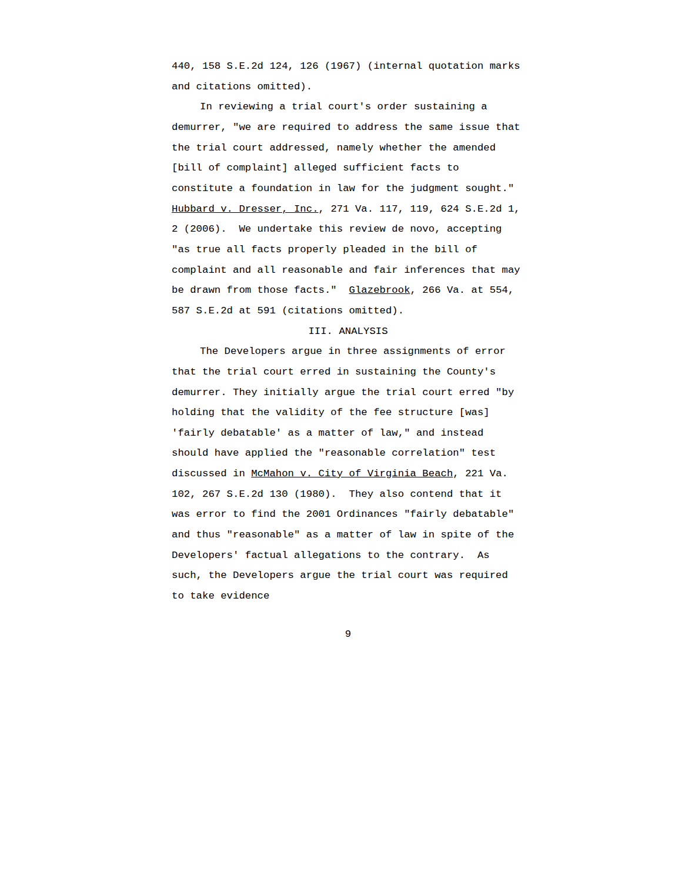440, 158 S.E.2d 124, 126 (1967) (internal quotation marks and citations omitted).
In reviewing a trial court's order sustaining a demurrer, "we are required to address the same issue that the trial court addressed, namely whether the amended [bill of complaint] alleged sufficient facts to constitute a foundation in law for the judgment sought." Hubbard v. Dresser, Inc., 271 Va. 117, 119, 624 S.E.2d 1, 2 (2006). We undertake this review de novo, accepting "as true all facts properly pleaded in the bill of complaint and all reasonable and fair inferences that may be drawn from those facts." Glazebrook, 266 Va. at 554, 587 S.E.2d at 591 (citations omitted).
III. ANALYSIS
The Developers argue in three assignments of error that the trial court erred in sustaining the County's demurrer. They initially argue the trial court erred "by holding that the validity of the fee structure [was] 'fairly debatable' as a matter of law," and instead should have applied the "reasonable correlation" test discussed in McMahon v. City of Virginia Beach, 221 Va. 102, 267 S.E.2d 130 (1980). They also contend that it was error to find the 2001 Ordinances "fairly debatable" and thus "reasonable" as a matter of law in spite of the Developers' factual allegations to the contrary. As such, the Developers argue the trial court was required to take evidence
9